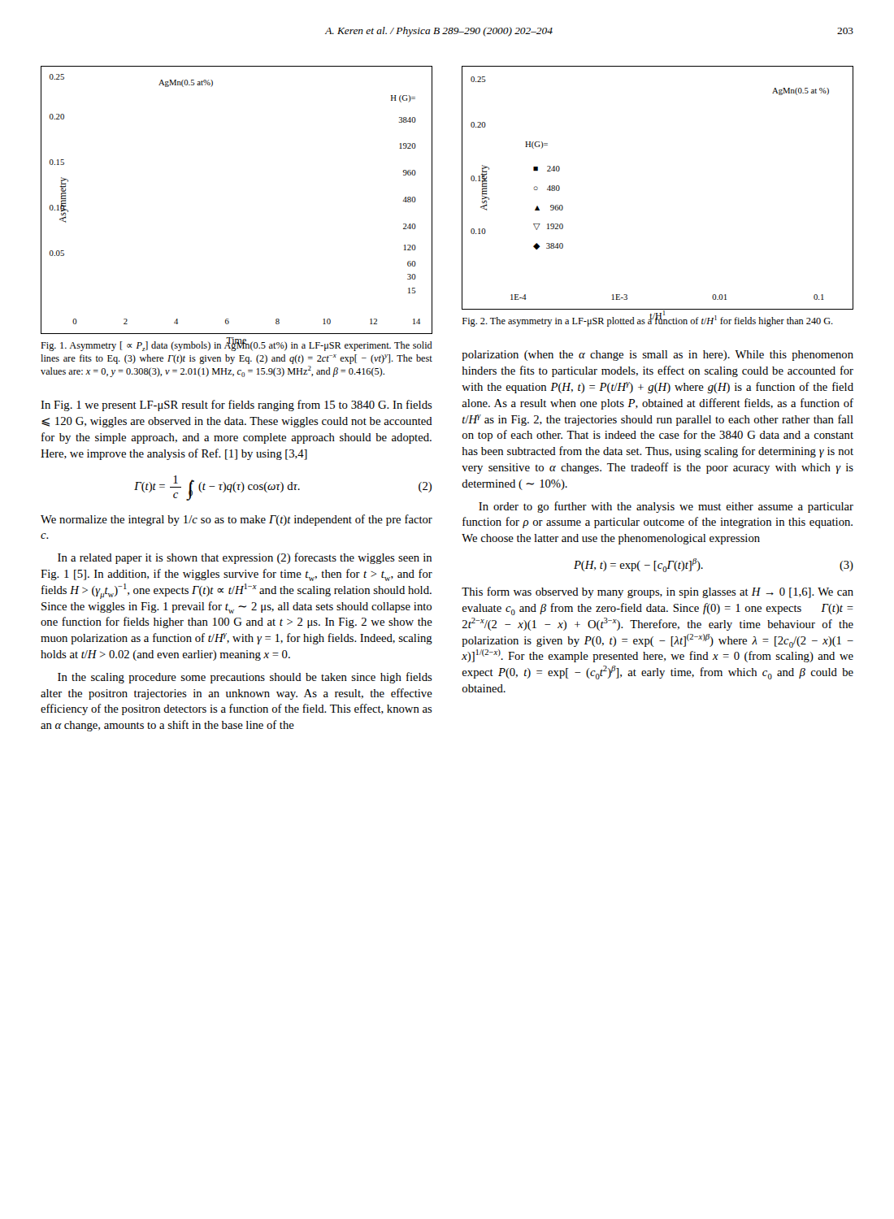A. Keren et al. / Physica B 289–290 (2000) 202–204 203
Asymmetry AgMn(0.5 at%) H (G)= 3840 1920 960 480 240 120 60 30 15 0.25 0.20 0.15 0.10 0.05 0 2 4 6 8 10 12 14 Time
Fig. 1. Asymmetry [ ∝ Pz] data (symbols) in AgMn(0.5 at%) in a LF-μSR experiment. The solid lines are fits to Eq. (3) where Γ(t)t is given by Eq. (2) and q(t) = 2ct−x exp[ − (vt)y]. The best values are: x = 0, y = 0.308(3), v = 2.01(1) MHz, c0 = 15.9(3) MHz2, and β = 0.416(5).
In Fig. 1 we present LF-μSR result for fields ranging from 15 to 3840 G. In fields ⩽ 120 G, wiggles are observed in the data. These wiggles could not be accounted for by the simple approach, and a more complete approach should be adopted. Here, we improve the analysis of Ref. [1] by using [3,4]
Γ(t)t = 1 c ∫t 0 (t − τ)q(τ) cos(ωτ) dτ. (2)
We normalize the integral by 1/c so as to make Γ(t)t independent of the pre factor c.
In a related paper it is shown that expression (2) forecasts the wiggles seen in Fig. 1 [5]. In addition, if the wiggles survive for time tw, then for t > tw, and for fields H > (γμtw)−1, one expects Γ(t)t ∝ t/H1−x and the scaling relation should hold. Since the wiggles in Fig. 1 prevail for tw ∼ 2 μs, all data sets should collapse into one function for fields higher than 100 G and at t > 2 μs. In Fig. 2 we show the muon polarization as a function of t/Hγ, with γ = 1, for high fields. Indeed, scaling holds at t/H > 0.02 (and even earlier) meaning x = 0.
In the scaling procedure some precautions should be taken since high fields alter the positron trajectories in an unknown way. As a result, the effective efficiency of the positron detectors is a function of the field. This effect, known as an α change, amounts to a shift in the base line of the
Asymmetry AgMn(0.5 at %) 0.25 0.20 0.15 0.10 H(G)= ■ 240 ○ 480 ▲ 960 ▽ 1920 ◆ 3840 1E-4 1E-3 0.01 0.1 t/H1
Fig. 2. The asymmetry in a LF-μSR plotted as a function of t/H1 for fields higher than 240 G.
polarization (when the α change is small as in here). While this phenomenon hinders the fits to particular models, its effect on scaling could be accounted for with the equation P(H, t) = P(t/Hγ) + g(H) where g(H) is a function of the field alone. As a result when one plots P, obtained at different fields, as a function of t/Hγ as in Fig. 2, the trajectories should run parallel to each other rather than fall on top of each other. That is indeed the case for the 3840 G data and a constant has been subtracted from the data set. Thus, using scaling for determining γ is not very sensitive to α changes. The tradeoff is the poor acuracy with which γ is determined ( ∼ 10%).
In order to go further with the analysis we must either assume a particular function for ρ or assume a particular outcome of the integration in this equation. We choose the latter and use the phenomenological expression
P(H, t) = exp( − [c0Γ(t)t]β). (3)
This form was observed by many groups, in spin glasses at H → 0 [1,6]. We can evaluate c0 and β from the zero-field data. Since f(0) = 1 one expects Γ(t)t = 2t2−x/(2 − x)(1 − x) + O(t3−x). Therefore, the early time behaviour of the polarization is given by P(0, t) = exp( − [λt](2−x)β) where λ = [2c0/(2 − x)(1 − x)]1/(2−x). For the example presented here, we find x = 0 (from scaling) and we expect P(0, t) = exp[ − (c0t2)β], at early time, from which c0 and β could be obtained.